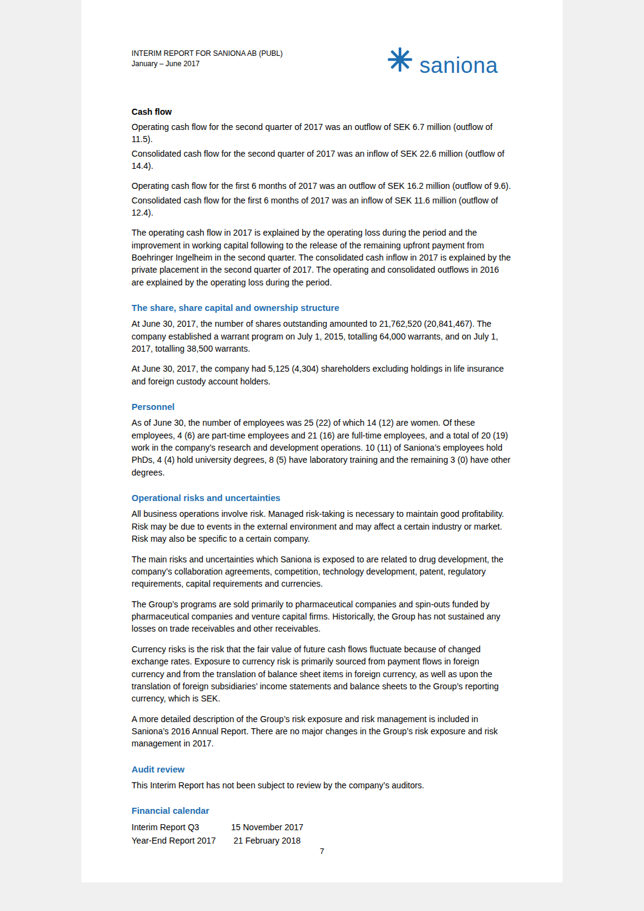INTERIM REPORT FOR SANIONA AB (PUBL)
January – June 2017
saniona
Cash flow
Operating cash flow for the second quarter of 2017 was an outflow of SEK 6.7 million (outflow of 11.5).
Consolidated cash flow for the second quarter of 2017 was an inflow of SEK 22.6 million (outflow of 14.4).
Operating cash flow for the first 6 months of 2017 was an outflow of SEK 16.2 million (outflow of 9.6).
Consolidated cash flow for the first 6 months of 2017 was an inflow of SEK 11.6 million (outflow of 12.4).
The operating cash flow in 2017 is explained by the operating loss during the period and the improvement in working capital following to the release of the remaining upfront payment from Boehringer Ingelheim in the second quarter. The consolidated cash inflow in 2017 is explained by the private placement in the second quarter of 2017. The operating and consolidated outflows in 2016 are explained by the operating loss during the period.
The share, share capital and ownership structure
At June 30, 2017, the number of shares outstanding amounted to 21,762,520 (20,841,467). The company established a warrant program on July 1, 2015, totalling 64,000 warrants, and on July 1, 2017, totalling 38,500 warrants.
At June 30, 2017, the company had 5,125 (4,304) shareholders excluding holdings in life insurance and foreign custody account holders.
Personnel
As of June 30, the number of employees was 25 (22) of which 14 (12) are women. Of these employees, 4 (6) are part-time employees and 21 (16) are full-time employees, and a total of 20 (19) work in the company’s research and development operations. 10 (11) of Saniona’s employees hold PhDs, 4 (4) hold university degrees, 8 (5) have laboratory training and the remaining 3 (0) have other degrees.
Operational risks and uncertainties
All business operations involve risk. Managed risk-taking is necessary to maintain good profitability. Risk may be due to events in the external environment and may affect a certain industry or market. Risk may also be specific to a certain company.
The main risks and uncertainties which Saniona is exposed to are related to drug development, the company’s collaboration agreements, competition, technology development, patent, regulatory requirements, capital requirements and currencies.
The Group’s programs are sold primarily to pharmaceutical companies and spin-outs funded by pharmaceutical companies and venture capital firms. Historically, the Group has not sustained any losses on trade receivables and other receivables.
Currency risks is the risk that the fair value of future cash flows fluctuate because of changed exchange rates. Exposure to currency risk is primarily sourced from payment flows in foreign currency and from the translation of balance sheet items in foreign currency, as well as upon the translation of foreign subsidiaries’ income statements and balance sheets to the Group’s reporting currency, which is SEK.
A more detailed description of the Group’s risk exposure and risk management is included in Saniona’s 2016 Annual Report. There are no major changes in the Group’s risk exposure and risk management in 2017.
Audit review
This Interim Report has not been subject to review by the company’s auditors.
Financial calendar
| Interim Report Q3 | 15 November 2017 |
| Year-End Report 2017 | 21 February 2018 |
7